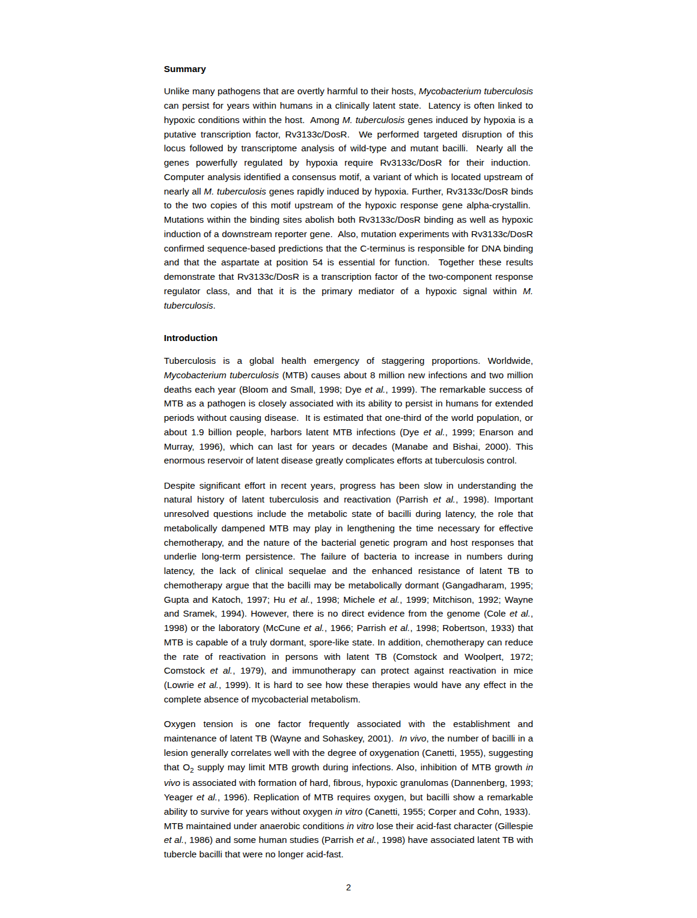Summary
Unlike many pathogens that are overtly harmful to their hosts, Mycobacterium tuberculosis can persist for years within humans in a clinically latent state. Latency is often linked to hypoxic conditions within the host. Among M. tuberculosis genes induced by hypoxia is a putative transcription factor, Rv3133c/DosR. We performed targeted disruption of this locus followed by transcriptome analysis of wild-type and mutant bacilli. Nearly all the genes powerfully regulated by hypoxia require Rv3133c/DosR for their induction. Computer analysis identified a consensus motif, a variant of which is located upstream of nearly all M. tuberculosis genes rapidly induced by hypoxia. Further, Rv3133c/DosR binds to the two copies of this motif upstream of the hypoxic response gene alpha-crystallin. Mutations within the binding sites abolish both Rv3133c/DosR binding as well as hypoxic induction of a downstream reporter gene. Also, mutation experiments with Rv3133c/DosR confirmed sequence-based predictions that the C-terminus is responsible for DNA binding and that the aspartate at position 54 is essential for function. Together these results demonstrate that Rv3133c/DosR is a transcription factor of the two-component response regulator class, and that it is the primary mediator of a hypoxic signal within M. tuberculosis.
Introduction
Tuberculosis is a global health emergency of staggering proportions. Worldwide, Mycobacterium tuberculosis (MTB) causes about 8 million new infections and two million deaths each year (Bloom and Small, 1998; Dye et al., 1999). The remarkable success of MTB as a pathogen is closely associated with its ability to persist in humans for extended periods without causing disease. It is estimated that one-third of the world population, or about 1.9 billion people, harbors latent MTB infections (Dye et al., 1999; Enarson and Murray, 1996), which can last for years or decades (Manabe and Bishai, 2000). This enormous reservoir of latent disease greatly complicates efforts at tuberculosis control.
Despite significant effort in recent years, progress has been slow in understanding the natural history of latent tuberculosis and reactivation (Parrish et al., 1998). Important unresolved questions include the metabolic state of bacilli during latency, the role that metabolically dampened MTB may play in lengthening the time necessary for effective chemotherapy, and the nature of the bacterial genetic program and host responses that underlie long-term persistence. The failure of bacteria to increase in numbers during latency, the lack of clinical sequelae and the enhanced resistance of latent TB to chemotherapy argue that the bacilli may be metabolically dormant (Gangadharam, 1995; Gupta and Katoch, 1997; Hu et al., 1998; Michele et al., 1999; Mitchison, 1992; Wayne and Sramek, 1994). However, there is no direct evidence from the genome (Cole et al., 1998) or the laboratory (McCune et al., 1966; Parrish et al., 1998; Robertson, 1933) that MTB is capable of a truly dormant, spore-like state. In addition, chemotherapy can reduce the rate of reactivation in persons with latent TB (Comstock and Woolpert, 1972; Comstock et al., 1979), and immunotherapy can protect against reactivation in mice (Lowrie et al., 1999). It is hard to see how these therapies would have any effect in the complete absence of mycobacterial metabolism.
Oxygen tension is one factor frequently associated with the establishment and maintenance of latent TB (Wayne and Sohaskey, 2001). In vivo, the number of bacilli in a lesion generally correlates well with the degree of oxygenation (Canetti, 1955), suggesting that O2 supply may limit MTB growth during infections. Also, inhibition of MTB growth in vivo is associated with formation of hard, fibrous, hypoxic granulomas (Dannenberg, 1993; Yeager et al., 1996). Replication of MTB requires oxygen, but bacilli show a remarkable ability to survive for years without oxygen in vitro (Canetti, 1955; Corper and Cohn, 1933). MTB maintained under anaerobic conditions in vitro lose their acid-fast character (Gillespie et al., 1986) and some human studies (Parrish et al., 1998) have associated latent TB with tubercle bacilli that were no longer acid-fast.
2